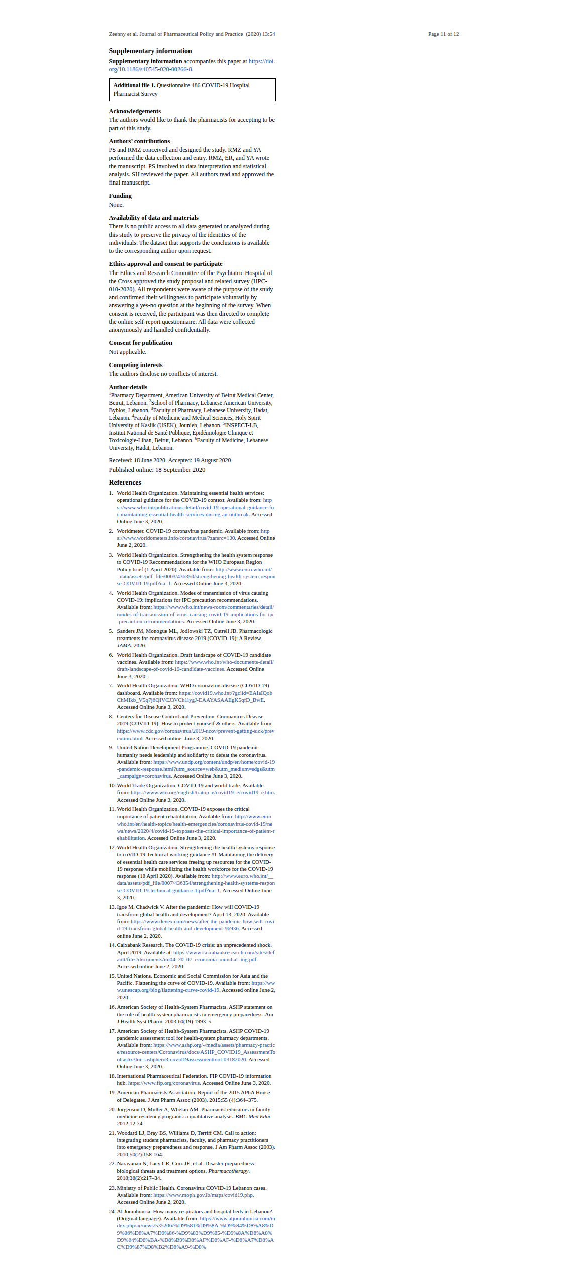Zeenny et al. Journal of Pharmaceutical Policy and Practice (2020) 13:54 Page 11 of 12
Supplementary information
Supplementary information accompanies this paper at https://doi.org/10.1186/s40545-020-00266-8.
Additional file 1. Questionnaire 486 COVID-19 Hospital Pharmacist Survey
Acknowledgements
The authors would like to thank the pharmacists for accepting to be part of this study.
Authors’ contributions
PS and RMZ conceived and designed the study. RMZ and YA performed the data collection and entry. RMZ, ER, and YA wrote the manuscript. PS involved to data interpretation and statistical analysis. SH reviewed the paper. All authors read and approved the final manuscript.
Funding
None.
Availability of data and materials
There is no public access to all data generated or analyzed during this study to preserve the privacy of the identities of the individuals. The dataset that supports the conclusions is available to the corresponding author upon request.
Ethics approval and consent to participate
The Ethics and Research Committee of the Psychiatric Hospital of the Cross approved the study proposal and related survey (HPC-010-2020). All respondents were aware of the purpose of the study and confirmed their willingness to participate voluntarily by answering a yes-no question at the beginning of the survey. When consent is received, the participant was then directed to complete the online self-report questionnaire. All data were collected anonymously and handled confidentially.
Consent for publication
Not applicable.
Competing interests
The authors disclose no conflicts of interest.
Author details
1Pharmacy Department, American University of Beirut Medical Center, Beirut, Lebanon. 2School of Pharmacy, Lebanese American University, Byblos, Lebanon. 3Faculty of Pharmacy, Lebanese University, Hadat, Lebanon. 4Faculty of Medicine and Medical Sciences, Holy Spirit University of Kaslik (USEK), Jounieh, Lebanon. 5INSPECT-LB, Institut National de Santé Publique, Épidémiologie Clinique et Toxicologie-Liban, Beirut, Lebanon. 6Faculty of Medicine, Lebanese University, Hadat, Lebanon.
Received: 18 June 2020 Accepted: 19 August 2020
Published online: 18 September 2020
References
World Health Organization. Maintaining essential health services: operational guidance for the COVID-19 context. Available from: https://www.who.int/publications-detail/covid-19-operational-guidance-for-maintaining-essential-health-services-during-an-outbreak. Accessed Online June 3, 2020.
Worldmeter. COVID-19 coronavirus pandemic. Available from: https://www.worldometers.info/coronavirus/?zarsrc=130. Accessed Online June 2, 2020.
World Health Organization. Strengthening the health system response to COVID-19 Recommendations for the WHO European Region Policy brief (1 April 2020). Available from: http://www.euro.who.int/__data/assets/pdf_file/0003/436350/strengthening-health-system-response-COVID-19.pdf?ua=1. Accessed Online June 3, 2020.
World Health Organization. Modes of transmission of virus causing COVID-19: implications for IPC precaution recommendations. Available from: https://www.who.int/news-room/commentaries/detail/modes-of-transmission-of-virus-causing-covid-19-implications-for-ipc-precaution-recommendations. Accessed Online June 3, 2020.
Sanders JM, Monogue ML, Jodlowski TZ, Cutrell JB. Pharmacologic treatments for coronavirus disease 2019 (COVID-19): A Review. JAMA. 2020.
World Health Organization. Draft landscape of COVID-19 candidate vaccines. Available from: https://www.who.int/who-documents-detail/draft-landscape-of-covid-19-candidate-vaccines. Accessed Online June 3, 2020.
World Health Organization. WHO coronavirus disease (COVID-19) dashboard. Available from: https://covid19.who.int/?gclid=EAIaIQobChMIkb_V5q7j6QIVCJ3VCh1lygJ-EAAYASAAEgK5qfD_BwE. Accessed Online June 3, 2020.
Centers for Disease Control and Prevention. Coronavirus Disease 2019 (COVID-19): How to protect yourself & others. Available from: https://www.cdc.gov/coronavirus/2019-ncov/prevent-getting-sick/prevention.html. Accessed online: June 3, 2020.
United Nation Development Programme. COVID-19 pandemic humanity needs leadership and solidarity to defeat the coronavirus. Available from: https://www.undp.org/content/undp/en/home/covid-19-pandemic-response.html?utm_source=web&utm_medium=sdgs&utm_campaign=coronavirus. Accessed Online June 3, 2020.
World Trade Organization. COVID-19 and world trade. Available from: https://www.wto.org/english/tratop_e/covid19_e/covid19_e.htm. Accessed Online June 3, 2020.
World Health Organization. COVID-19 exposes the critical importance of patient rehabilitation. Available from: http://www.euro.who.int/en/health-topics/health-emergencies/coronavirus-covid-19/news/news/2020/4/covid-19-exposes-the-critical-importance-of-patient-rehabilitation. Accessed Online June 3, 2020.
World Health Organization. Strengthening the health systems response to coVID-19 Technical working guidance #1 Maintaining the delivery of essential health care services freeing up resources for the COVID-19 response while mobilizing the health workforce for the COVID-19 response (18 April 2020). Available from: http://www.euro.who.int/__data/assets/pdf_file/0007/436354/strengthening-health-systems-response-COVID-19-technical-guidance-1.pdf?ua=1. Accessed Online June 3, 2020.
Igoe M, Chadwick V. After the pandemic: How will COVID-19 transform global health and development? April 13, 2020. Available from: https://www.devex.com/news/after-the-pandemic-how-will-covid-19-transform-global-health-and-development-96936. Accessed online June 2, 2020.
Caixabank Research. The COVID-19 crisis: an unprecedented shock. April 2019. Available at: https://www.caixabankresearch.com/sites/default/files/documents/im04_20_07_economia_mundial_ing.pdf. Accessed online June 2, 2020.
United Nations. Economic and Social Commission for Asia and the Pacific. Flattening the curve of COVID-19. Available from: https://www.unescap.org/blog/flattening-curve-covid-19. Accessed online June 2, 2020.
American Society of Health-System Pharmacists. ASHP statement on the role of health-system pharmacists in emergency preparedness. Am J Health Syst Pharm. 2003;60(19):1993–5.
American Society of Health-System Pharmacists. ASHP COVID-19 pandemic assessment tool for health-system pharmacy departments. Available from: https://www.ashp.org/-/media/assets/pharmacy-practice/resource-centers/Coronavirus/docs/ASHP_COVID19_AssessmentTool.ashx?loc=ashphero3-covid19assessmenttool-03182020. Accessed Online June 3, 2020.
International Pharmaceutical Federation. FIP COVID-19 information hub. https://www.fip.org/coronavirus. Accessed Online June 3, 2020.
American Pharmacists Association. Report of the 2015 APhA House of Delegates. J Am Pharm Assoc (2003). 2015;55 (4):364–375.
Jorgenson D, Muller A, Whelan AM. Pharmacist educators in family medicine residency programs: a qualitative analysis. BMC Med Educ. 2012;12:74.
Woodard LJ, Bray BS, Williams D, Terriff CM. Call to action: integrating student pharmacists, faculty, and pharmacy practitioners into emergency preparedness and response. J Am Pharm Assoc (2003). 2010;50(2):158-164.
Narayanan N, Lacy CR, Cruz JE, et al. Disaster preparedness: biological threats and treatment options. Pharmacotherapy. 2018;38(2):217–34.
Ministry of Public Health. Coronavirus COVID-19 Lebanon cases. Available from: https://www.moph.gov.lb/maps/covid19.php. Accessed Online June 2, 2020.
Al Joumhouria. How many respirators and hospital beds in Lebanon? (Original language). Available from: https://www.aljoumhouria.com/index.php/ar/news/535206/%D9%81%D9%8A-%D9%84%D8%A8%D9%86%D8%A7%D9%86-%D9%83%D9%85-%D9%8A%D8%A8%D9%84%D8%BA-%D8%B9%D8%AF%D8%AF-%D8%A7%D8%AC%D9%87%D8%B2%D8%A9-%D8%